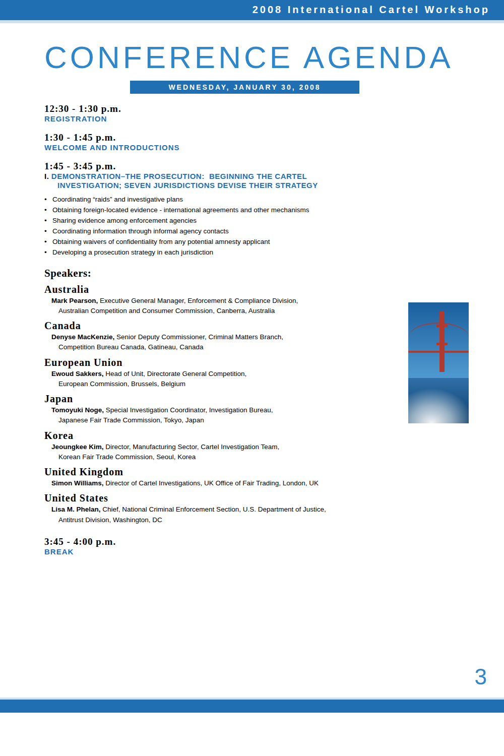2008 International Cartel Workshop
CONFERENCE AGENDA
WEDNESDAY, JANUARY 30, 2008
12:30 - 1:30 p.m.
REGISTRATION
1:30 - 1:45 p.m.
WELCOME AND INTRODUCTIONS
1:45 - 3:45 p.m.
I. DEMONSTRATION–THE PROSECUTION: BEGINNING THE CARTEL INVESTIGATION; SEVEN JURISDICTIONS DEVISE THEIR STRATEGY
Coordinating “raids” and investigative plans
Obtaining foreign-located evidence - international agreements and other mechanisms
Sharing evidence among enforcement agencies
Coordinating information through informal agency contacts
Obtaining waivers of confidentiality from any potential amnesty applicant
Developing a prosecution strategy in each jurisdiction
Speakers:
Australia
Mark Pearson, Executive General Manager, Enforcement & Compliance Division, Australian Competition and Consumer Commission, Canberra, Australia
Canada
Denyse MacKenzie, Senior Deputy Commissioner, Criminal Matters Branch, Competition Bureau Canada, Gatineau, Canada
European Union
Ewoud Sakkers, Head of Unit, Directorate General Competition, European Commission, Brussels, Belgium
Japan
Tomoyuki Noge, Special Investigation Coordinator, Investigation Bureau, Japanese Fair Trade Commission, Tokyo, Japan
Korea
Jeoungkee Kim, Director, Manufacturing Sector, Cartel Investigation Team, Korean Fair Trade Commission, Seoul, Korea
United Kingdom
Simon Williams, Director of Cartel Investigations, UK Office of Fair Trading, London, UK
United States
Lisa M. Phelan, Chief, National Criminal Enforcement Section, U.S. Department of Justice, Antitrust Division, Washington, DC
3:45 - 4:00 p.m.
BREAK
3